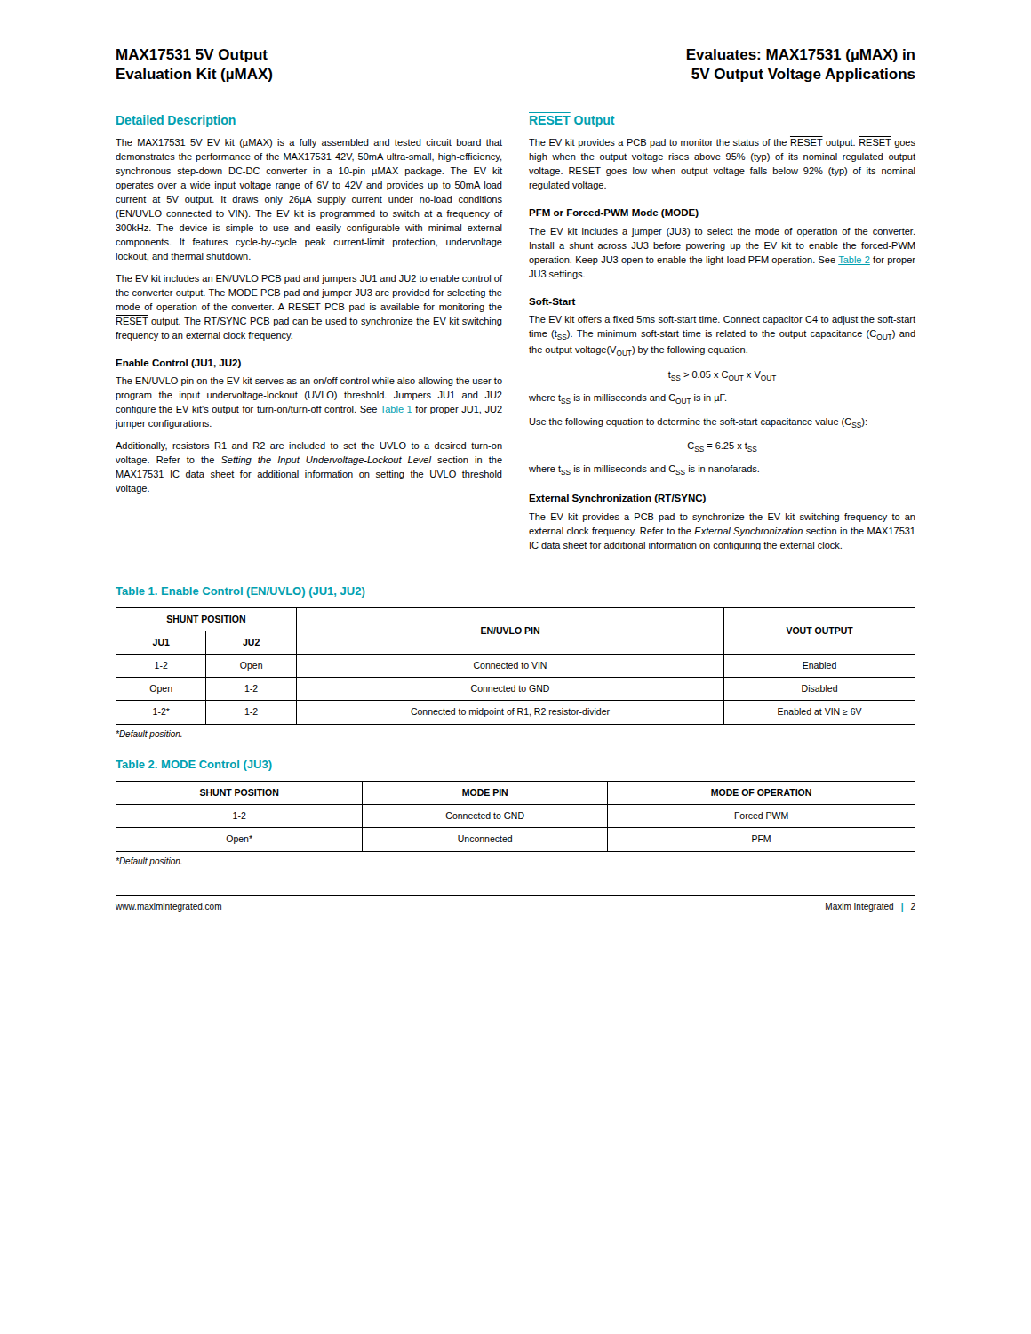MAX17531 5V Output
Evaluation Kit (µMAX)
Evaluates: MAX17531 (µMAX) in
5V Output Voltage Applications
Detailed Description
The MAX17531 5V EV kit (µMAX) is a fully assembled and tested circuit board that demonstrates the performance of the MAX17531 42V, 50mA ultra-small, high-efficiency, synchronous step-down DC-DC converter in a 10-pin µMAX package. The EV kit operates over a wide input voltage range of 6V to 42V and provides up to 50mA load current at 5V output. It draws only 26µA supply current under no-load conditions (EN/UVLO connected to VIN). The EV kit is programmed to switch at a frequency of 300kHz. The device is simple to use and easily configurable with minimal external components. It features cycle-by-cycle peak current-limit protection, undervoltage lockout, and thermal shutdown.
The EV kit includes an EN/UVLO PCB pad and jumpers JU1 and JU2 to enable control of the converter output. The MODE PCB pad and jumper JU3 are provided for selecting the mode of operation of the converter. A RESET PCB pad is available for monitoring the RESET output. The RT/SYNC PCB pad can be used to synchronize the EV kit switching frequency to an external clock frequency.
Enable Control (JU1, JU2)
The EN/UVLO pin on the EV kit serves as an on/off control while also allowing the user to program the input undervoltage-lockout (UVLO) threshold. Jumpers JU1 and JU2 configure the EV kit's output for turn-on/turn-off control. See Table 1 for proper JU1, JU2 jumper configurations.
Additionally, resistors R1 and R2 are included to set the UVLO to a desired turn-on voltage. Refer to the Setting the Input Undervoltage-Lockout Level section in the MAX17531 IC data sheet for additional information on setting the UVLO threshold voltage.
RESET Output
The EV kit provides a PCB pad to monitor the status of the RESET output. RESET goes high when the output voltage rises above 95% (typ) of its nominal regulated output voltage. RESET goes low when output voltage falls below 92% (typ) of its nominal regulated voltage.
PFM or Forced-PWM Mode (MODE)
The EV kit includes a jumper (JU3) to select the mode of operation of the converter. Install a shunt across JU3 before powering up the EV kit to enable the forced-PWM operation. Keep JU3 open to enable the light-load PFM operation. See Table 2 for proper JU3 settings.
Soft-Start
The EV kit offers a fixed 5ms soft-start time. Connect capacitor C4 to adjust the soft-start time (tSS). The minimum soft-start time is related to the output capacitance (COUT) and the output voltage(VOUT) by the following equation.
tSS > 0.05 x COUT x VOUT
where tSS is in milliseconds and COUT is in µF.
Use the following equation to determine the soft-start capacitance value (CSS):
CSS = 6.25 x tSS
where tSS is in milliseconds and CSS is in nanofarads.
External Synchronization (RT/SYNC)
The EV kit provides a PCB pad to synchronize the EV kit switching frequency to an external clock frequency. Refer to the External Synchronization section in the MAX17531 IC data sheet for additional information on configuring the external clock.
Table 1. Enable Control (EN/UVLO) (JU1, JU2)
| SHUNT POSITION | EN/UVLO PIN | VOUT OUTPUT |
| --- | --- | --- |
| JU1 | JU2 |
| 1-2 | Open | Connected to VIN | Enabled |
| Open | 1-2 | Connected to GND | Disabled |
| 1-2* | 1-2 | Connected to midpoint of R1, R2 resistor-divider | Enabled at VIN ≥ 6V |
*Default position.
Table 2. MODE Control (JU3)
| SHUNT POSITION | MODE PIN | MODE OF OPERATION |
| --- | --- | --- |
| 1-2 | Connected to GND | Forced PWM |
| Open* | Unconnected | PFM |
*Default position.
www.maximintegrated.com
Maxim Integrated | 2